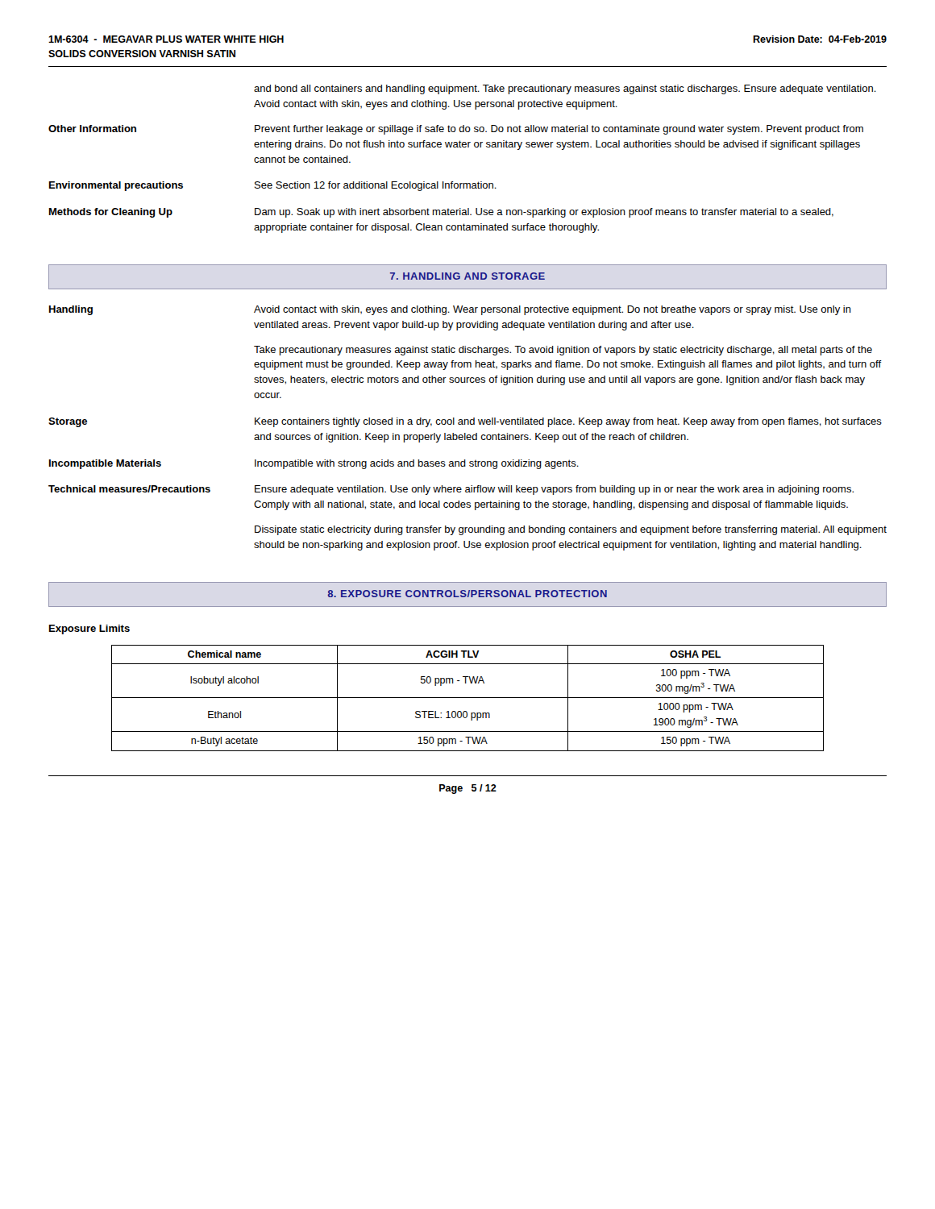1M-6304 - MEGAVAR PLUS WATER WHITE HIGH
SOLIDS CONVERSION VARNISH SATIN
Revision Date: 04-Feb-2019
and bond all containers and handling equipment. Take precautionary measures against static discharges. Ensure adequate ventilation. Avoid contact with skin, eyes and clothing. Use personal protective equipment.
| Other Information | Prevent further leakage or spillage if safe to do so. Do not allow material to contaminate ground water system. Prevent product from entering drains. Do not flush into surface water or sanitary sewer system. Local authorities should be advised if significant spillages cannot be contained. |
| Environmental precautions | See Section 12 for additional Ecological Information. |
| Methods for Cleaning Up | Dam up. Soak up with inert absorbent material. Use a non-sparking or explosion proof means to transfer material to a sealed, appropriate container for disposal. Clean contaminated surface thoroughly. |
7. HANDLING AND STORAGE
| Handling | Avoid contact with skin, eyes and clothing. Wear personal protective equipment. Do not breathe vapors or spray mist. Use only in ventilated areas. Prevent vapor build-up by providing adequate ventilation during and after use. Take precautionary measures against static discharges. To avoid ignition of vapors by static electricity discharge, all metal parts of the equipment must be grounded. Keep away from heat, sparks and flame. Do not smoke. Extinguish all flames and pilot lights, and turn off stoves, heaters, electric motors and other sources of ignition during use and until all vapors are gone. Ignition and/or flash back may occur. |
| Storage | Keep containers tightly closed in a dry, cool and well-ventilated place. Keep away from heat. Keep away from open flames, hot surfaces and sources of ignition. Keep in properly labeled containers. Keep out of the reach of children. |
| Incompatible Materials | Incompatible with strong acids and bases and strong oxidizing agents. |
| Technical measures/Precautions | Ensure adequate ventilation. Use only where airflow will keep vapors from building up in or near the work area in adjoining rooms. Comply with all national, state, and local codes pertaining to the storage, handling, dispensing and disposal of flammable liquids. Dissipate static electricity during transfer by grounding and bonding containers and equipment before transferring material. All equipment should be non-sparking and explosion proof. Use explosion proof electrical equipment for ventilation, lighting and material handling. |
8. EXPOSURE CONTROLS/PERSONAL PROTECTION
Exposure Limits
| Chemical name | ACGIH TLV | OSHA PEL |
| --- | --- | --- |
| Isobutyl alcohol | 50 ppm - TWA | 100 ppm - TWA 300 mg/m 3 - TWA |
| Ethanol | STEL: 1000 ppm | 1000 ppm - TWA 1900 mg/m 3 - TWA |
| n-Butyl acetate | 150 ppm - TWA | 150 ppm - TWA |
Page 5 / 12